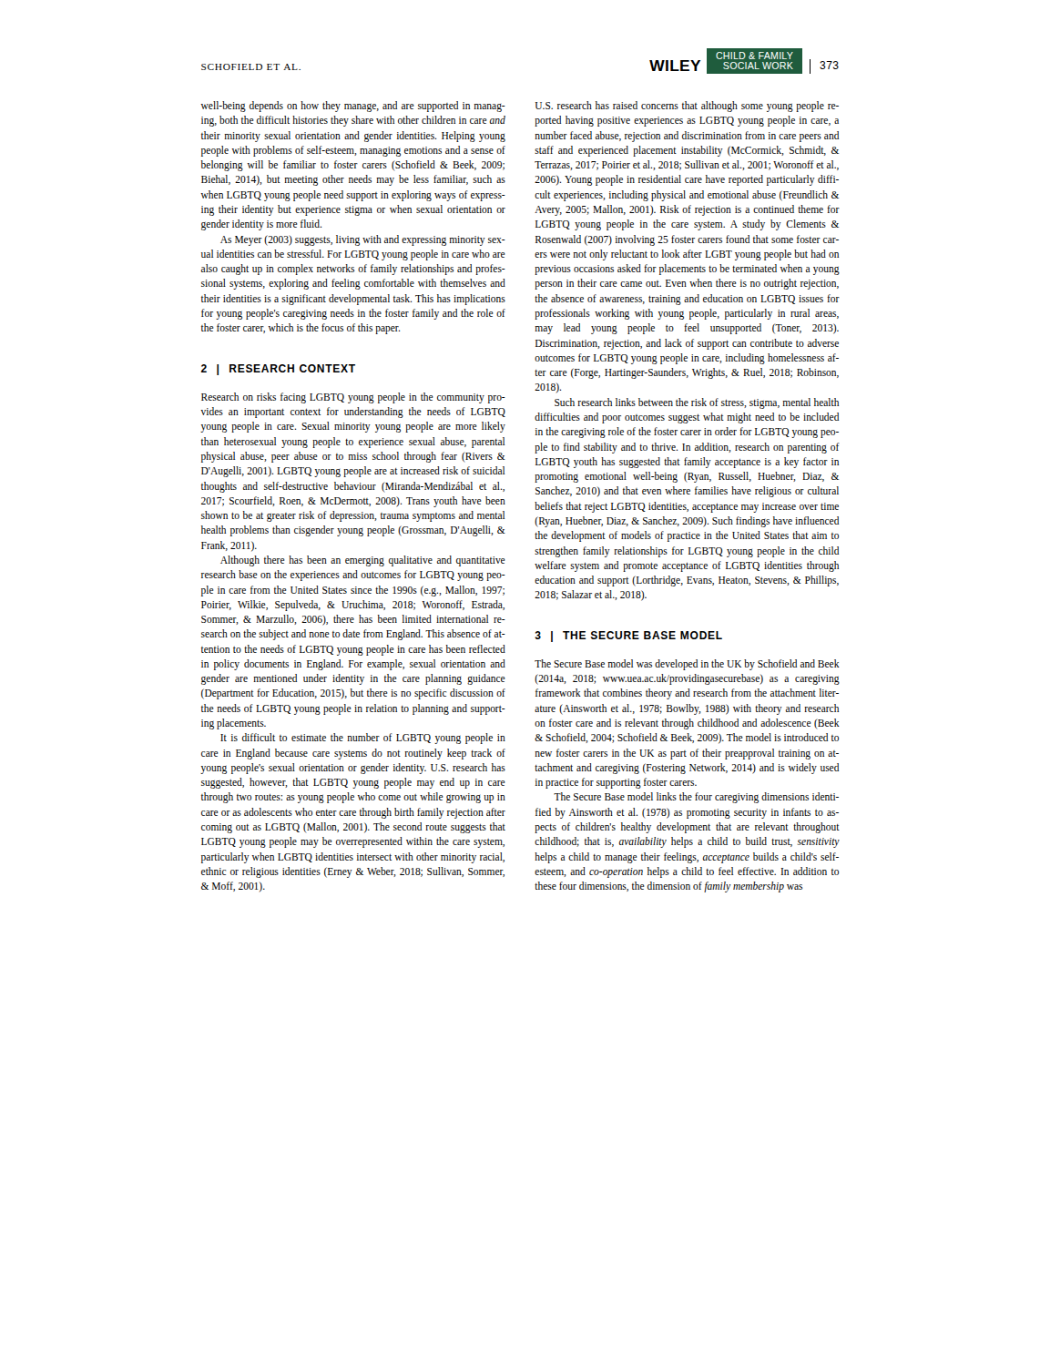Schofield et al.
WILEY CHILD & FAMILY SOCIAL WORK 373
well-being depends on how they manage, and are supported in managing, both the difficult histories they share with other children in care and their minority sexual orientation and gender identities. Helping young people with problems of self-esteem, managing emotions and a sense of belonging will be familiar to foster carers (Schofield & Beek, 2009; Biehal, 2014), but meeting other needs may be less familiar, such as when LGBTQ young people need support in exploring ways of expressing their identity but experience stigma or when sexual orientation or gender identity is more fluid.
As Meyer (2003) suggests, living with and expressing minority sexual identities can be stressful. For LGBTQ young people in care who are also caught up in complex networks of family relationships and professional systems, exploring and feeling comfortable with themselves and their identities is a significant developmental task. This has implications for young people's caregiving needs in the foster family and the role of the foster carer, which is the focus of this paper.
2|RESEARCH CONTEXT
Research on risks facing LGBTQ young people in the community provides an important context for understanding the needs of LGBTQ young people in care. Sexual minority young people are more likely than heterosexual young people to experience sexual abuse, parental physical abuse, peer abuse or to miss school through fear (Rivers & D'Augelli, 2001). LGBTQ young people are at increased risk of suicidal thoughts and self-destructive behaviour (Miranda-Mendizábal et al., 2017; Scourfield, Roen, & McDermott, 2008). Trans youth have been shown to be at greater risk of depression, trauma symptoms and mental health problems than cisgender young people (Grossman, D'Augelli, & Frank, 2011).
Although there has been an emerging qualitative and quantitative research base on the experiences and outcomes for LGBTQ young people in care from the United States since the 1990s (e.g., Mallon, 1997; Poirier, Wilkie, Sepulveda, & Uruchima, 2018; Woronoff, Estrada, Sommer, & Marzullo, 2006), there has been limited international research on the subject and none to date from England. This absence of attention to the needs of LGBTQ young people in care has been reflected in policy documents in England. For example, sexual orientation and gender are mentioned under identity in the care planning guidance (Department for Education, 2015), but there is no specific discussion of the needs of LGBTQ young people in relation to planning and supporting placements.
It is difficult to estimate the number of LGBTQ young people in care in England because care systems do not routinely keep track of young people's sexual orientation or gender identity. U.S. research has suggested, however, that LGBTQ young people may end up in care through two routes: as young people who come out while growing up in care or as adolescents who enter care through birth family rejection after coming out as LGBTQ (Mallon, 2001). The second route suggests that LGBTQ young people may be overrepresented within the care system, particularly when LGBTQ identities intersect with other minority racial, ethnic or religious identities (Erney & Weber, 2018; Sullivan, Sommer, & Moff, 2001).
U.S. research has raised concerns that although some young people reported having positive experiences as LGBTQ young people in care, a number faced abuse, rejection and discrimination from in care peers and staff and experienced placement instability (McCormick, Schmidt, & Terrazas, 2017; Poirier et al., 2018; Sullivan et al., 2001; Woronoff et al., 2006). Young people in residential care have reported particularly difficult experiences, including physical and emotional abuse (Freundlich & Avery, 2005; Mallon, 2001). Risk of rejection is a continued theme for LGBTQ young people in the care system. A study by Clements & Rosenwald (2007) involving 25 foster carers found that some foster carers were not only reluctant to look after LGBT young people but had on previous occasions asked for placements to be terminated when a young person in their care came out. Even when there is no outright rejection, the absence of awareness, training and education on LGBTQ issues for professionals working with young people, particularly in rural areas, may lead young people to feel unsupported (Toner, 2013). Discrimination, rejection, and lack of support can contribute to adverse outcomes for LGBTQ young people in care, including homelessness after care (Forge, Hartinger-Saunders, Wrights, & Ruel, 2018; Robinson, 2018).
Such research links between the risk of stress, stigma, mental health difficulties and poor outcomes suggest what might need to be included in the caregiving role of the foster carer in order for LGBTQ young people to find stability and to thrive. In addition, research on parenting of LGBTQ youth has suggested that family acceptance is a key factor in promoting emotional well-being (Ryan, Russell, Huebner, Diaz, & Sanchez, 2010) and that even where families have religious or cultural beliefs that reject LGBTQ identities, acceptance may increase over time (Ryan, Huebner, Diaz, & Sanchez, 2009). Such findings have influenced the development of models of practice in the United States that aim to strengthen family relationships for LGBTQ young people in the child welfare system and promote acceptance of LGBTQ identities through education and support (Lorthridge, Evans, Heaton, Stevens, & Phillips, 2018; Salazar et al., 2018).
3|THE SECURE BASE MODEL
The Secure Base model was developed in the UK by Schofield and Beek (2014a, 2018; www.uea.ac.uk/providingasecurebase) as a caregiving framework that combines theory and research from the attachment literature (Ainsworth et al., 1978; Bowlby, 1988) with theory and research on foster care and is relevant through childhood and adolescence (Beek & Schofield, 2004; Schofield & Beek, 2009). The model is introduced to new foster carers in the UK as part of their preapproval training on attachment and caregiving (Fostering Network, 2014) and is widely used in practice for supporting foster carers.
The Secure Base model links the four caregiving dimensions identified by Ainsworth et al. (1978) as promoting security in infants to aspects of children's healthy development that are relevant throughout childhood; that is, availability helps a child to build trust, sensitivity helps a child to manage their feelings, acceptance builds a child's self-esteem, and co-operation helps a child to feel effective. In addition to these four dimensions, the dimension of family membership was